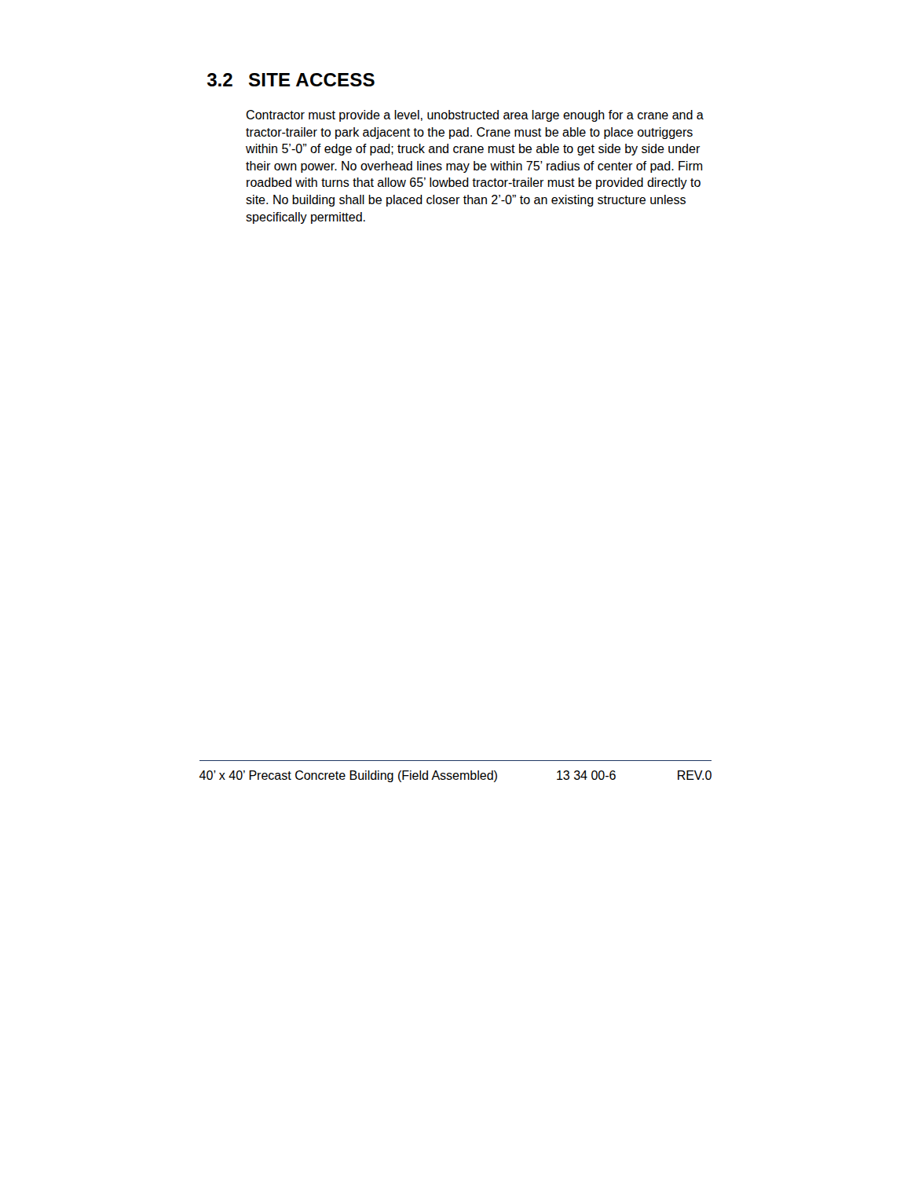3.2 SITE ACCESS
Contractor must provide a level, unobstructed area large enough for a crane and a tractor-trailer to park adjacent to the pad. Crane must be able to place outriggers within 5’-0” of edge of pad; truck and crane must be able to get side by side under their own power. No overhead lines may be within 75’ radius of center of pad. Firm roadbed with turns that allow 65’ lowbed tractor-trailer must be provided directly to site. No building shall be placed closer than 2’-0” to an existing structure unless specifically permitted.
40’ x 40’ Precast Concrete Building (Field Assembled)
13 34 00-6
REV.0